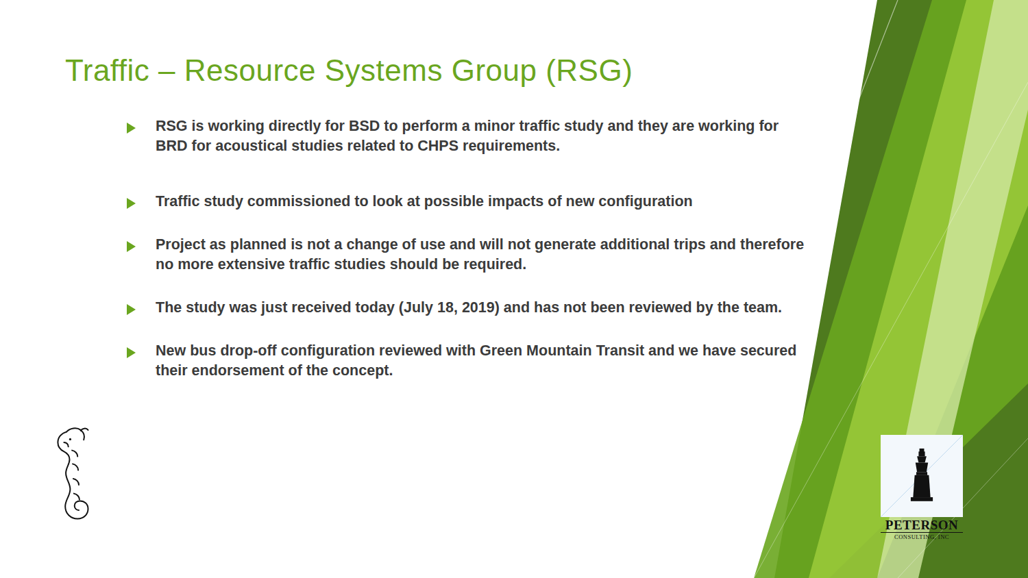Traffic – Resource Systems Group (RSG)
RSG is working directly for BSD to perform a minor traffic study and they are working for BRD for acoustical studies related to CHPS requirements.
Traffic study commissioned to look at possible impacts of new configuration
Project as planned is not a change of use and will not generate additional trips and therefore no more extensive traffic studies should be required.
The study was just received today (July 18, 2019) and has not been reviewed by the team.
New bus drop-off configuration reviewed with Green Mountain Transit and we have secured their endorsement of the concept.
PETERSON
CONSULTING, INC